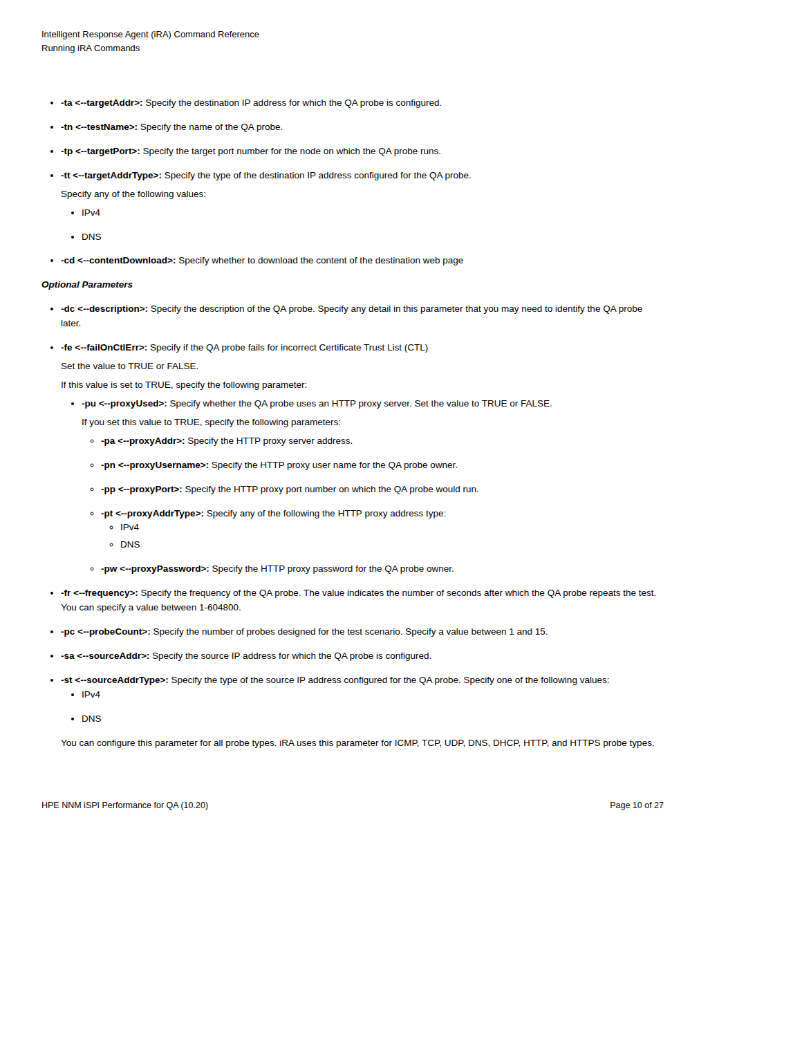Intelligent Response Agent (iRA) Command Reference
Running iRA Commands
-ta <--targetAddr>: Specify the destination IP address for which the QA probe is configured.
-tn <--testName>: Specify the name of the QA probe.
-tp <--targetPort>: Specify the target port number for the node on which the QA probe runs.
-tt <--targetAddrType>: Specify the type of the destination IP address configured for the QA probe.
Specify any of the following values:
IPv4
DNS
-cd <--contentDownload>: Specify whether to download the content of the destination web page
Optional Parameters
-dc <--description>: Specify the description of the QA probe. Specify any detail in this parameter that you may need to identify the QA probe later.
-fe <--failOnCtlErr>: Specify if the QA probe fails for incorrect Certificate Trust List (CTL)
Set the value to TRUE or FALSE.
If this value is set to TRUE, specify the following parameter:
-pu <--proxyUsed>: Specify whether the QA probe uses an HTTP proxy server. Set the value to TRUE or FALSE.
If you set this value to TRUE, specify the following parameters:
-pa <--proxyAddr>: Specify the HTTP proxy server address.
-pn <--proxyUsername>: Specify the HTTP proxy user name for the QA probe owner.
-pp <--proxyPort>: Specify the HTTP proxy port number on which the QA probe would run.
-pt <--proxyAddrType>: Specify any of the following the HTTP proxy address type:
IPv4
DNS
-pw <--proxyPassword>: Specify the HTTP proxy password for the QA probe owner.
-fr <--frequency>: Specify the frequency of the QA probe. The value indicates the number of seconds after which the QA probe repeats the test. You can specify a value between 1-604800.
-pc <--probeCount>: Specify the number of probes designed for the test scenario. Specify a value between 1 and 15.
-sa <--sourceAddr>: Specify the source IP address for which the QA probe is configured.
-st <--sourceAddrType>: Specify the type of the source IP address configured for the QA probe. Specify one of the following values:
IPv4
DNS
You can configure this parameter for all probe types. iRA uses this parameter for ICMP, TCP, UDP, DNS, DHCP, HTTP, and HTTPS probe types.
HPE NNM iSPI Performance for QA (10.20)
Page 10 of 27